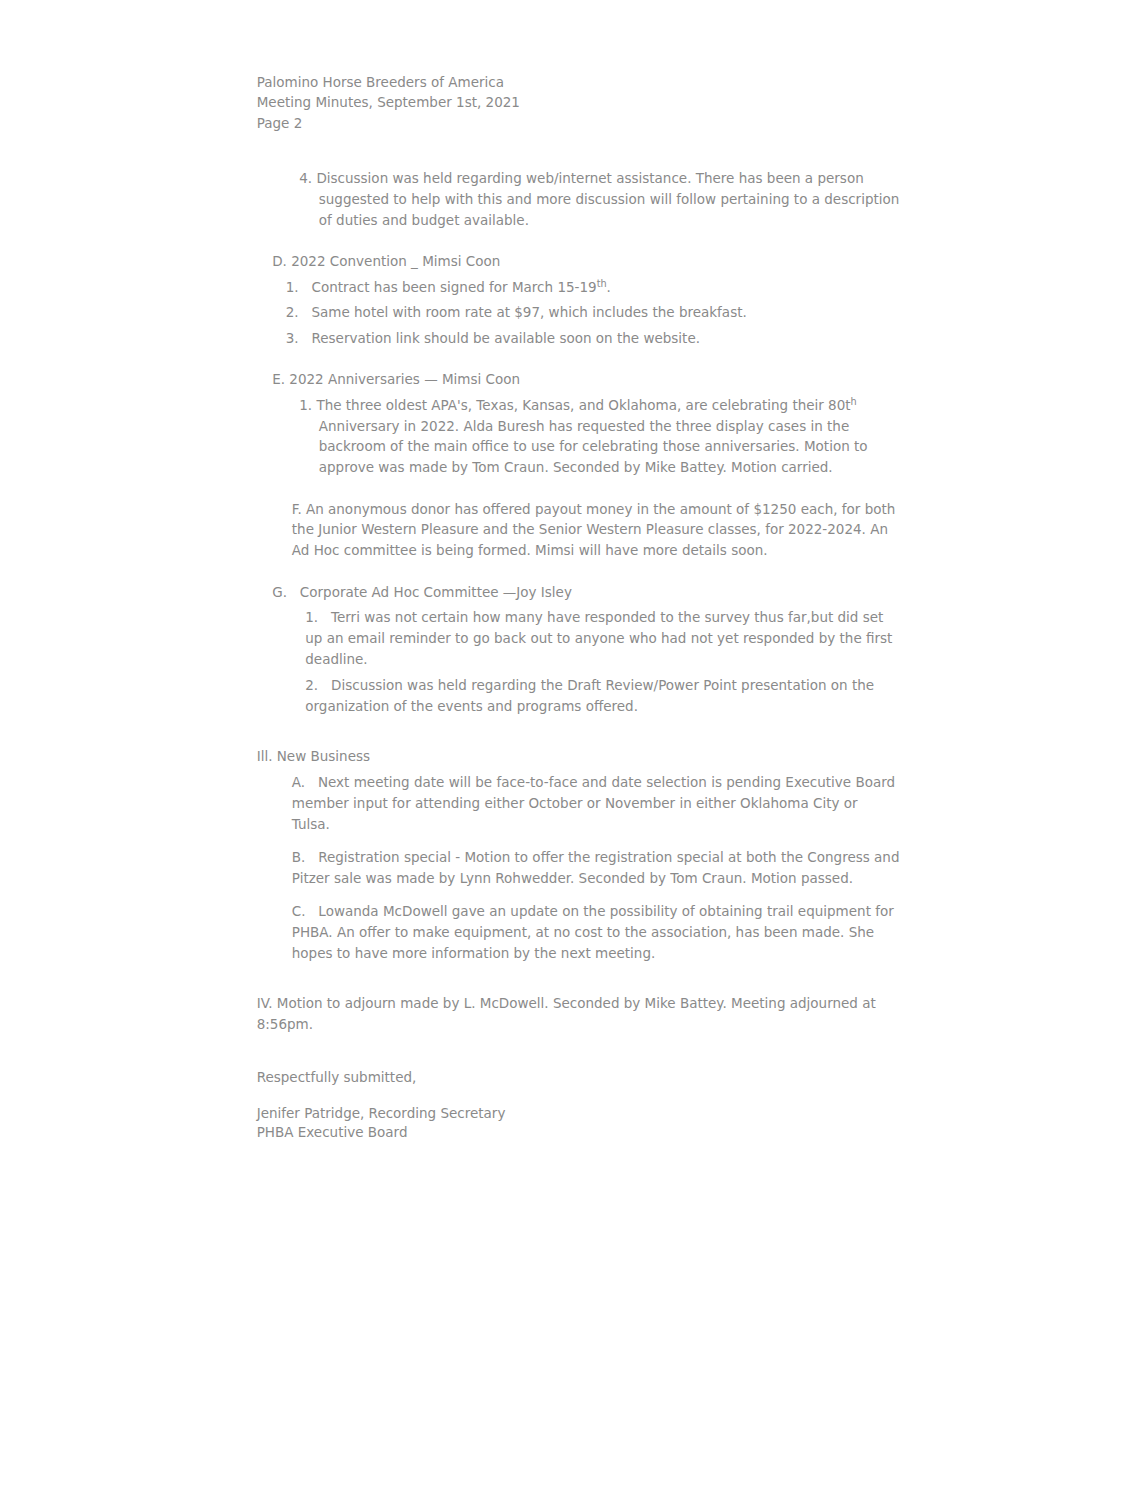Palomino Horse Breeders of America
Meeting Minutes, September 1st, 2021
Page 2
4. Discussion was held regarding web/internet assistance. There has been a person suggested to help with this and more discussion will follow pertaining to a description of duties and budget available.
D. 2022 Convention _ Mimsi Coon
1. Contract has been signed for March 15-19th.
2. Same hotel with room rate at $97, which includes the breakfast.
3. Reservation link should be available soon on the website.
E. 2022 Anniversaries — Mimsi Coon
1. The three oldest APA's, Texas, Kansas, and Oklahoma, are celebrating their 80th Anniversary in 2022. Alda Buresh has requested the three display cases in the backroom of the main office to use for celebrating those anniversaries. Motion to approve was made by Tom Craun. Seconded by Mike Battey. Motion carried.
F. An anonymous donor has offered payout money in the amount of $1250 each, for both the Junior Western Pleasure and the Senior Western Pleasure classes, for 2022-2024. An Ad Hoc committee is being formed. Mimsi will have more details soon.
G. Corporate Ad Hoc Committee —Joy Isley
1. Terri was not certain how many have responded to the survey thus far,but did set up an email reminder to go back out to anyone who had not yet responded by the first deadline.
2. Discussion was held regarding the Draft Review/Power Point presentation on the organization of the events and programs offered.
Ill. New Business
A. Next meeting date will be face-to-face and date selection is pending Executive Board member input for attending either October or November in either Oklahoma City or Tulsa.
B. Registration special - Motion to offer the registration special at both the Congress and Pitzer sale was made by Lynn Rohwedder. Seconded by Tom Craun. Motion passed.
C. Lowanda McDowell gave an update on the possibility of obtaining trail equipment for PHBA. An offer to make equipment, at no cost to the association, has been made. She hopes to have more information by the next meeting.
IV. Motion to adjourn made by L. McDowell. Seconded by Mike Battey. Meeting adjourned at 8:56pm.
Respectfully submitted,
Jenifer Patridge, Recording Secretary PHBA Executive Board